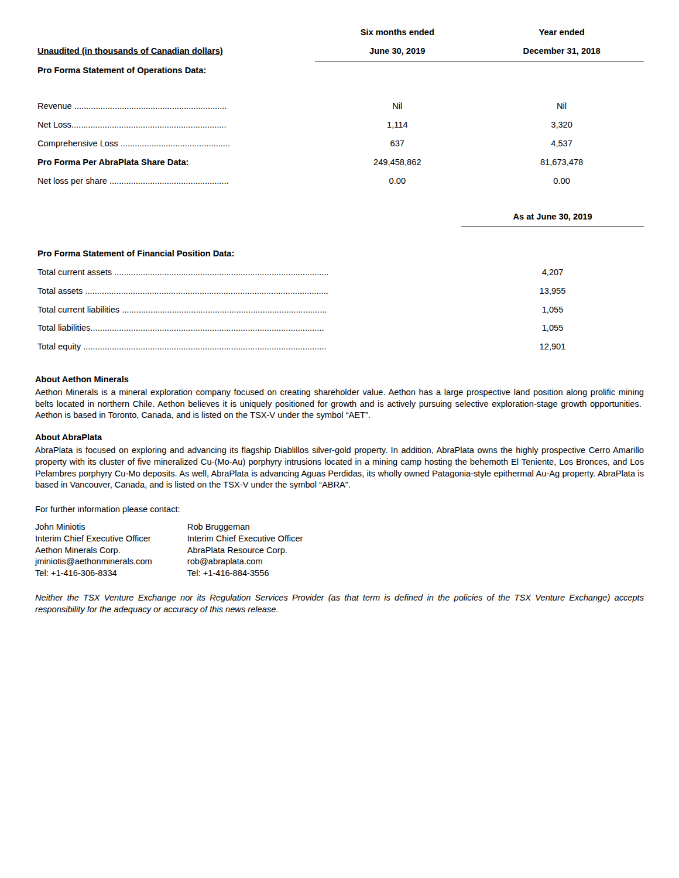| | Six months ended | Year ended |
| Unaudited (in thousands of Canadian dollars) | June 30, 2019 | December 31, 2018 |
| Pro Forma Statement of Operations Data: | | |
| Revenue ................................................................ | Nil | Nil |
| Net Loss................................................................. | 1,114 | 3,320 |
| Comprehensive Loss .............................................. | 637 | 4,537 |
| Pro Forma Per AbraPlata Share Data: | 249,458,862 | 81,673,478 |
| Net loss per share .................................................. | 0.00 | 0.00 |
| | As at June 30, 2019 |
| Pro Forma Statement of Financial Position Data: | |
| Total current assets .......................................................................................... | 4,207 |
| Total assets ...................................................................................................... | 13,955 |
| Total current liabilities ...................................................................................... | 1,055 |
| Total liabilities.................................................................................................. | 1,055 |
| Total equity ...................................................................................................... | 12,901 |
About Aethon Minerals
Aethon Minerals is a mineral exploration company focused on creating shareholder value. Aethon has a large prospective land position along prolific mining belts located in northern Chile. Aethon believes it is uniquely positioned for growth and is actively pursuing selective exploration-stage growth opportunities. Aethon is based in Toronto, Canada, and is listed on the TSX-V under the symbol “AET”.
About AbraPlata
AbraPlata is focused on exploring and advancing its flagship Diablillos silver-gold property. In addition, AbraPlata owns the highly prospective Cerro Amarillo property with its cluster of five mineralized Cu-(Mo-Au) porphyry intrusions located in a mining camp hosting the behemoth El Teniente, Los Bronces, and Los Pelambres porphyry Cu-Mo deposits. As well, AbraPlata is advancing Aguas Perdidas, its wholly owned Patagonia-style epithermal Au-Ag property. AbraPlata is based in Vancouver, Canada, and is listed on the TSX-V under the symbol “ABRA”.
For further information please contact:
| John Miniotis | Rob Bruggeman |
| Interim Chief Executive Officer | Interim Chief Executive Officer |
| Aethon Minerals Corp. | AbraPlata Resource Corp. |
| jminiotis@aethonminerals.com | rob@abraplata.com |
| Tel: +1-416-306-8334 | Tel: +1-416-884-3556 |
Neither the TSX Venture Exchange nor its Regulation Services Provider (as that term is defined in the policies of the TSX Venture Exchange) accepts responsibility for the adequacy or accuracy of this news release.